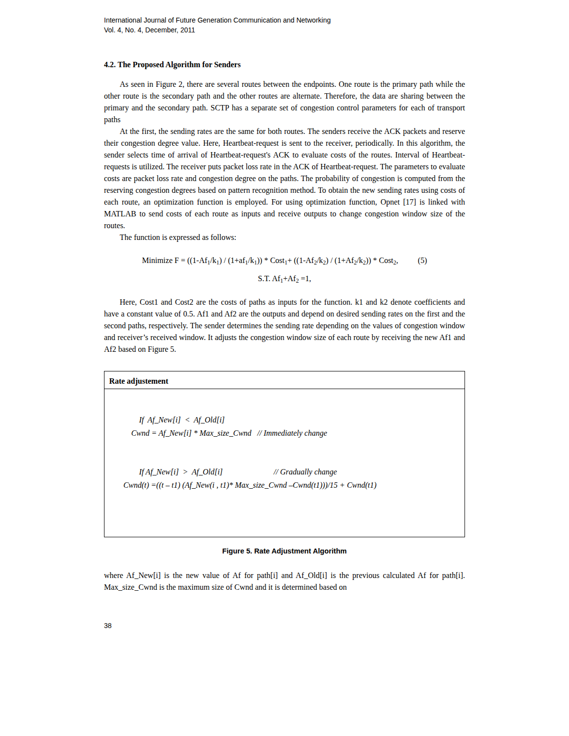International Journal of Future Generation Communication and Networking
Vol. 4, No. 4, December, 2011
4.2. The Proposed Algorithm for Senders
As seen in Figure 2, there are several routes between the endpoints. One route is the primary path while the other route is the secondary path and the other routes are alternate. Therefore, the data are sharing between the primary and the secondary path. SCTP has a separate set of congestion control parameters for each of transport paths
At the first, the sending rates are the same for both routes. The senders receive the ACK packets and reserve their congestion degree value. Here, Heartbeat-request is sent to the receiver, periodically. In this algorithm, the sender selects time of arrival of Heartbeat-request's ACK to evaluate costs of the routes. Interval of Heartbeat-requests is utilized. The receiver puts packet loss rate in the ACK of Heartbeat-request. The parameters to evaluate costs are packet loss rate and congestion degree on the paths. The probability of congestion is computed from the reserving congestion degrees based on pattern recognition method. To obtain the new sending rates using costs of each route, an optimization function is employed. For using optimization function, Opnet [17] is linked with MATLAB to send costs of each route as inputs and receive outputs to change congestion window size of the routes.
The function is expressed as follows:
Minimize F = ((1-Af1/k1) / (1+af1/k1)) * Cost1+ ((1-Af2/k2) / (1+Af2/k2)) * Cost2,(5)
S.T. Af1+Af2 =1,
Here, Cost1 and Cost2 are the costs of paths as inputs for the function. k1 and k2 denote coefficients and have a constant value of 0.5. Af1 and Af2 are the outputs and depend on desired sending rates on the first and the second paths, respectively. The sender determines the sending rate depending on the values of congestion window and receiver’s received window. It adjusts the congestion window size of each route by receiving the new Af1 and Af2 based on Figure 5.
Rate adjustement
If Af_New[i] < Af_Old[i]
Cwnd = Af_New[i] * Max_size_Cwnd // Immediately change
If Af_New[i] > Af_Old[i] // Gradually change
Cwnd(t) =((t – t1) (Af_New(i , t1)* Max_size_Cwnd –Cwnd(t1)))/15 + Cwnd(t1)
Figure 5. Rate Adjustment Algorithm
where Af_New[i] is the new value of Af for path[i] and Af_Old[i] is the previous calculated Af for path[i]. Max_size_Cwnd is the maximum size of Cwnd and it is determined based on
38